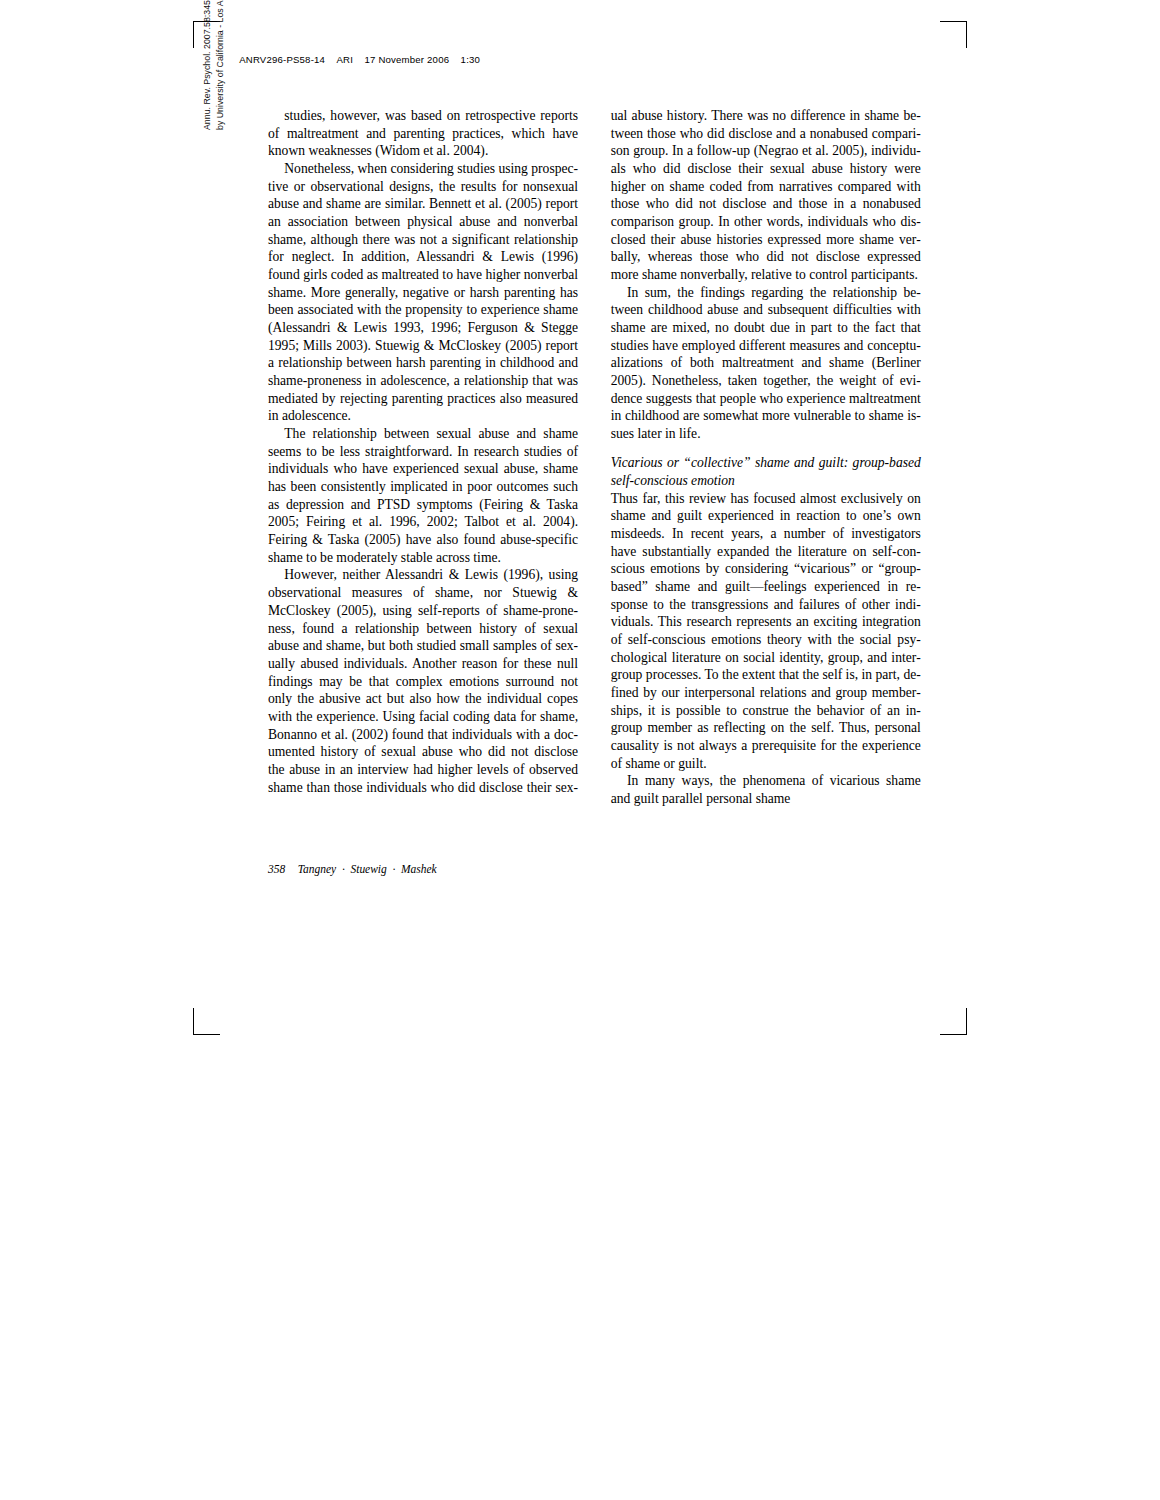ANRV296-PS58-14 ARI 17 November 2006 1:30
Annu. Rev. Psychol. 2007.58:345-372. Downloaded from arjournals.annualreviews.org
by University of California - Los Angeles on 03/27/07. For personal use only.
studies, however, was based on retrospective reports of maltreatment and parenting practices, which have known weaknesses (Widom et al. 2004).
Nonetheless, when considering studies using prospective or observational designs, the results for nonsexual abuse and shame are similar. Bennett et al. (2005) report an association between physical abuse and nonverbal shame, although there was not a significant relationship for neglect. In addition, Alessandri & Lewis (1996) found girls coded as maltreated to have higher nonverbal shame. More generally, negative or harsh parenting has been associated with the propensity to experience shame (Alessandri & Lewis 1993, 1996; Ferguson & Stegge 1995; Mills 2003). Stuewig & McCloskey (2005) report a relationship between harsh parenting in childhood and shame-proneness in adolescence, a relationship that was mediated by rejecting parenting practices also measured in adolescence.
The relationship between sexual abuse and shame seems to be less straightforward. In research studies of individuals who have experienced sexual abuse, shame has been consistently implicated in poor outcomes such as depression and PTSD symptoms (Feiring & Taska 2005; Feiring et al. 1996, 2002; Talbot et al. 2004). Feiring & Taska (2005) have also found abuse-specific shame to be moderately stable across time.
However, neither Alessandri & Lewis (1996), using observational measures of shame, nor Stuewig & McCloskey (2005), using self-reports of shame-proneness, found a relationship between history of sexual abuse and shame, but both studied small samples of sexually abused individuals. Another reason for these null findings may be that complex emotions surround not only the abusive act but also how the individual copes with the experience. Using facial coding data for shame, Bonanno et al. (2002) found that individuals with a documented history of sexual abuse who did not disclose the abuse in an interview had higher levels of observed shame than those individuals who did disclose their sexual abuse history. There was no difference in shame between those who did disclose and a nonabused comparison group. In a follow-up (Negrao et al. 2005), individuals who did disclose their sexual abuse history were higher on shame coded from narratives compared with those who did not disclose and those in a nonabused comparison group. In other words, individuals who disclosed their abuse histories expressed more shame verbally, whereas those who did not disclose expressed more shame nonverbally, relative to control participants.
In sum, the findings regarding the relationship between childhood abuse and subsequent difficulties with shame are mixed, no doubt due in part to the fact that studies have employed different measures and conceptualizations of both maltreatment and shame (Berliner 2005). Nonetheless, taken together, the weight of evidence suggests that people who experience maltreatment in childhood are somewhat more vulnerable to shame issues later in life.
Vicarious or “collective” shame and guilt: group-based self-conscious emotion
Thus far, this review has focused almost exclusively on shame and guilt experienced in reaction to one’s own misdeeds. In recent years, a number of investigators have substantially expanded the literature on self-conscious emotions by considering “vicarious” or “group-based” shame and guilt—feelings experienced in response to the transgressions and failures of other individuals. This research represents an exciting integration of self-conscious emotions theory with the social psychological literature on social identity, group, and intergroup processes. To the extent that the self is, in part, defined by our interpersonal relations and group memberships, it is possible to construe the behavior of an in-group member as reflecting on the self. Thus, personal causality is not always a prerequisite for the experience of shame or guilt.
In many ways, the phenomena of vicarious shame and guilt parallel personal shame
358 Tangney · Stuewig · Mashek